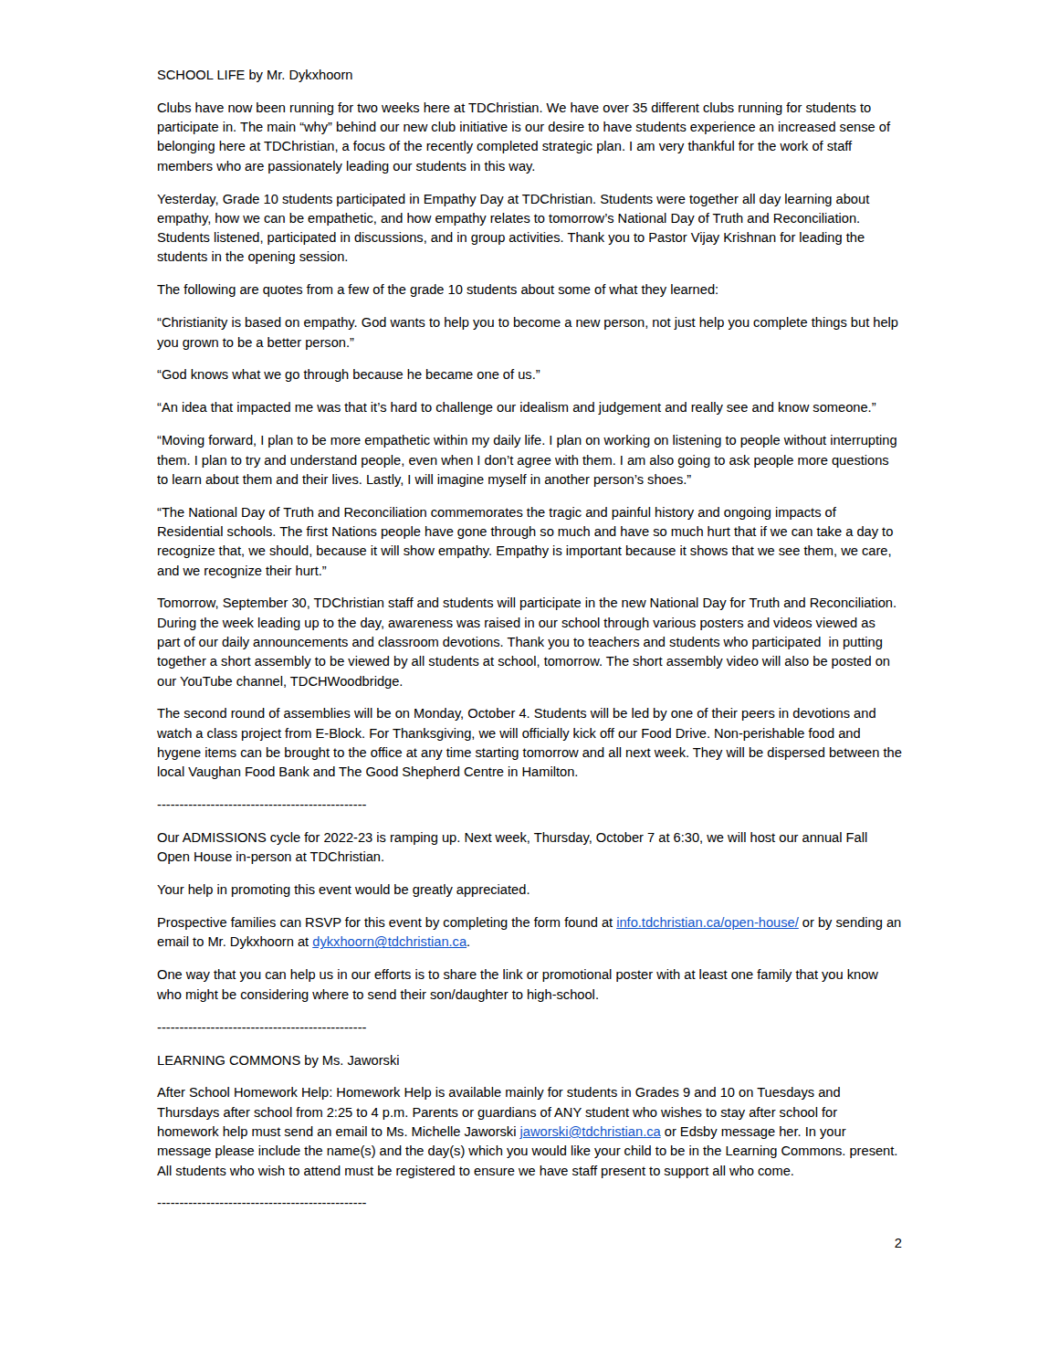SCHOOL LIFE by Mr. Dykxhoorn
Clubs have now been running for two weeks here at TDChristian. We have over 35 different clubs running for students to participate in. The main “why” behind our new club initiative is our desire to have students experience an increased sense of belonging here at TDChristian, a focus of the recently completed strategic plan. I am very thankful for the work of staff members who are passionately leading our students in this way.
Yesterday, Grade 10 students participated in Empathy Day at TDChristian. Students were together all day learning about empathy, how we can be empathetic, and how empathy relates to tomorrow’s National Day of Truth and Reconciliation. Students listened, participated in discussions, and in group activities. Thank you to Pastor Vijay Krishnan for leading the students in the opening session.
The following are quotes from a few of the grade 10 students about some of what they learned:
“Christianity is based on empathy. God wants to help you to become a new person, not just help you complete things but help you grown to be a better person.”
“God knows what we go through because he became one of us.”
“An idea that impacted me was that it’s hard to challenge our idealism and judgement and really see and know someone.”
“Moving forward, I plan to be more empathetic within my daily life. I plan on working on listening to people without interrupting them. I plan to try and understand people, even when I don’t agree with them. I am also going to ask people more questions to learn about them and their lives. Lastly, I will imagine myself in another person’s shoes.”
“The National Day of Truth and Reconciliation commemorates the tragic and painful history and ongoing impacts of Residential schools. The first Nations people have gone through so much and have so much hurt that if we can take a day to recognize that, we should, because it will show empathy. Empathy is important because it shows that we see them, we care, and we recognize their hurt.”
Tomorrow, September 30, TDChristian staff and students will participate in the new National Day for Truth and Reconciliation. During the week leading up to the day, awareness was raised in our school through various posters and videos viewed as part of our daily announcements and classroom devotions. Thank you to teachers and students who participated in putting together a short assembly to be viewed by all students at school, tomorrow. The short assembly video will also be posted on our YouTube channel, TDCHWoodbridge.
The second round of assemblies will be on Monday, October 4. Students will be led by one of their peers in devotions and watch a class project from E-Block. For Thanksgiving, we will officially kick off our Food Drive. Non-perishable food and hygene items can be brought to the office at any time starting tomorrow and all next week. They will be dispersed between the local Vaughan Food Bank and The Good Shepherd Centre in Hamilton.
-----------------------------------------------
Our ADMISSIONS cycle for 2022-23 is ramping up. Next week, Thursday, October 7 at 6:30, we will host our annual Fall Open House in-person at TDChristian.
Your help in promoting this event would be greatly appreciated.
Prospective families can RSVP for this event by completing the form found at info.tdchristian.ca/open-house/ or by sending an email to Mr. Dykxhoorn at dykxhoorn@tdchristian.ca.
One way that you can help us in our efforts is to share the link or promotional poster with at least one family that you know who might be considering where to send their son/daughter to high-school.
-----------------------------------------------
LEARNING COMMONS by Ms. Jaworski
After School Homework Help: Homework Help is available mainly for students in Grades 9 and 10 on Tuesdays and Thursdays after school from 2:25 to 4 p.m. Parents or guardians of ANY student who wishes to stay after school for homework help must send an email to Ms. Michelle Jaworski jaworski@tdchristian.ca or Edsby message her. In your message please include the name(s) and the day(s) which you would like your child to be in the Learning Commons. present. All students who wish to attend must be registered to ensure we have staff present to support all who come.
-----------------------------------------------
2